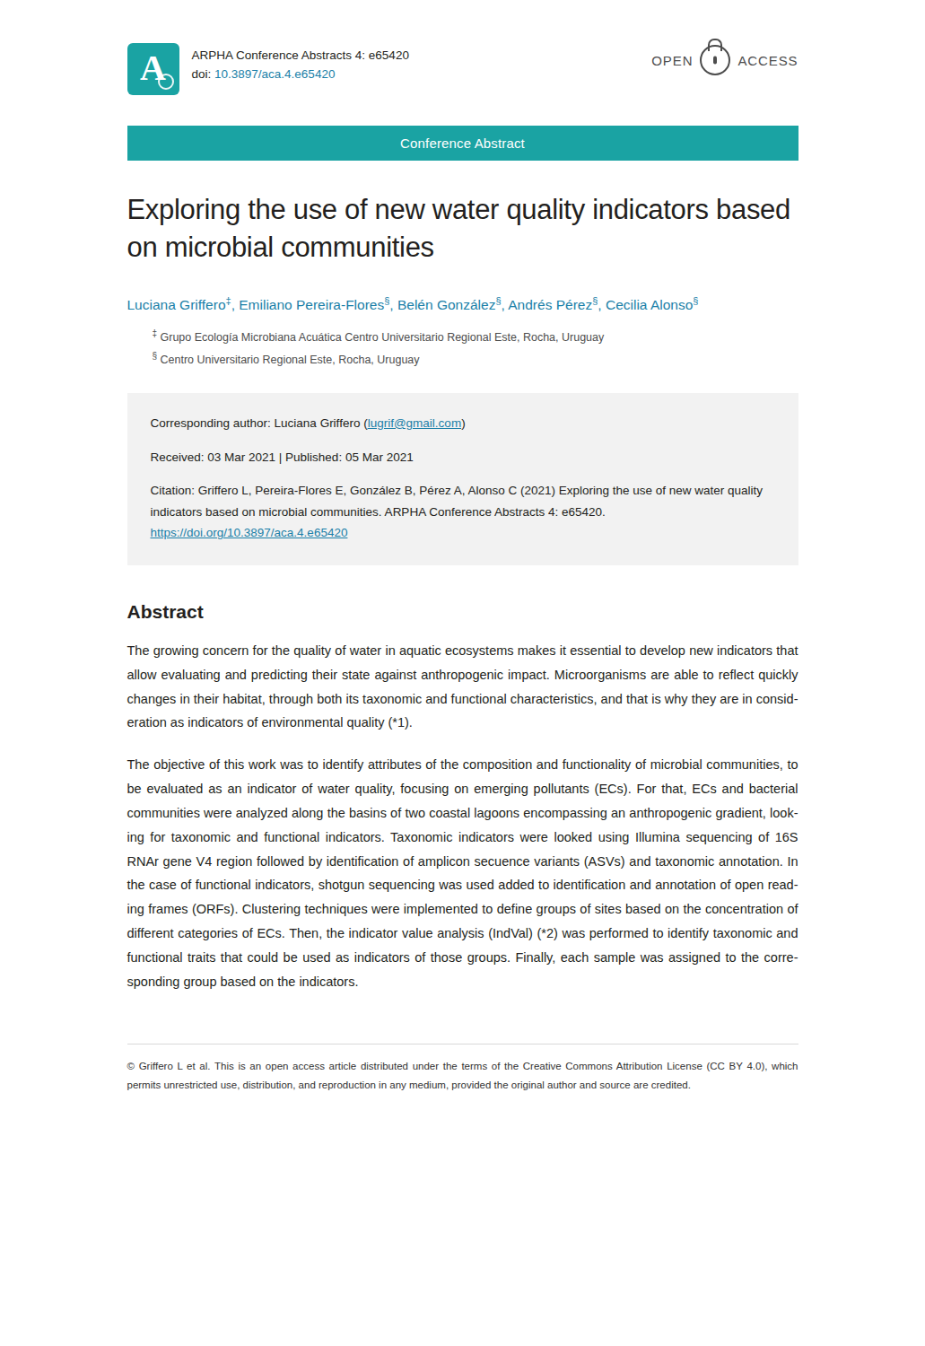ARPHA Conference Abstracts 4: e65420
doi: 10.3897/aca.4.e65420
OPEN ACCESS
Conference Abstract
Exploring the use of new water quality indicators based on microbial communities
Luciana Griffero‡, Emiliano Pereira-Flores§, Belén González§, Andrés Pérez§, Cecilia Alonso§
‡ Grupo Ecología Microbiana Acuática Centro Universitario Regional Este, Rocha, Uruguay
§ Centro Universitario Regional Este, Rocha, Uruguay
Corresponding author: Luciana Griffero (lugrif@gmail.com)
Received: 03 Mar 2021 | Published: 05 Mar 2021
Citation: Griffero L, Pereira-Flores E, González B, Pérez A, Alonso C (2021) Exploring the use of new water quality indicators based on microbial communities. ARPHA Conference Abstracts 4: e65420.
https://doi.org/10.3897/aca.4.e65420
Abstract
The growing concern for the quality of water in aquatic ecosystems makes it essential to develop new indicators that allow evaluating and predicting their state against anthropogenic impact. Microorganisms are able to reflect quickly changes in their habitat, through both its taxonomic and functional characteristics, and that is why they are in consideration as indicators of environmental quality (*1).
The objective of this work was to identify attributes of the composition and functionality of microbial communities, to be evaluated as an indicator of water quality, focusing on emerging pollutants (ECs). For that, ECs and bacterial communities were analyzed along the basins of two coastal lagoons encompassing an anthropogenic gradient, looking for taxonomic and functional indicators. Taxonomic indicators were looked using Illumina sequencing of 16S RNAr gene V4 region followed by identification of amplicon secuence variants (ASVs) and taxonomic annotation. In the case of functional indicators, shotgun sequencing was used added to identification and annotation of open reading frames (ORFs). Clustering techniques were implemented to define groups of sites based on the concentration of different categories of ECs. Then, the indicator value analysis (IndVal) (*2) was performed to identify taxonomic and functional traits that could be used as indicators of those groups. Finally, each sample was assigned to the corresponding group based on the indicators.
© Griffero L et al. This is an open access article distributed under the terms of the Creative Commons Attribution License (CC BY 4.0), which permits unrestricted use, distribution, and reproduction in any medium, provided the original author and source are credited.